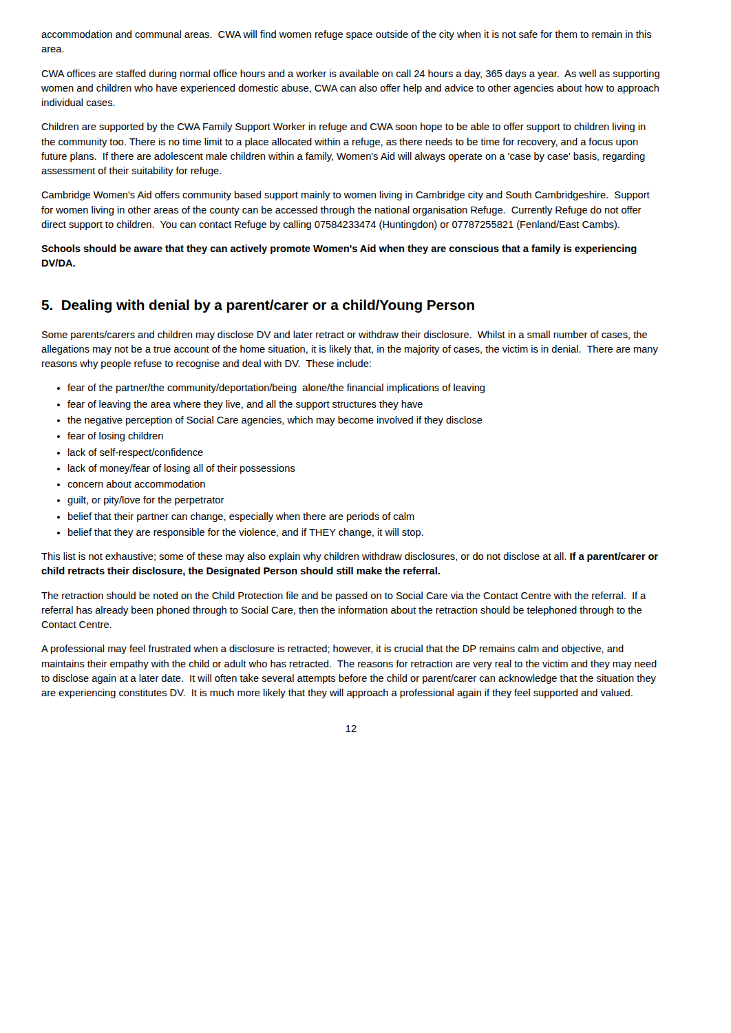accommodation and communal areas. CWA will find women refuge space outside of the city when it is not safe for them to remain in this area.
CWA offices are staffed during normal office hours and a worker is available on call 24 hours a day, 365 days a year. As well as supporting women and children who have experienced domestic abuse, CWA can also offer help and advice to other agencies about how to approach individual cases.
Children are supported by the CWA Family Support Worker in refuge and CWA soon hope to be able to offer support to children living in the community too. There is no time limit to a place allocated within a refuge, as there needs to be time for recovery, and a focus upon future plans. If there are adolescent male children within a family, Women's Aid will always operate on a 'case by case' basis, regarding assessment of their suitability for refuge.
Cambridge Women's Aid offers community based support mainly to women living in Cambridge city and South Cambridgeshire. Support for women living in other areas of the county can be accessed through the national organisation Refuge. Currently Refuge do not offer direct support to children. You can contact Refuge by calling 07584233474 (Huntingdon) or 07787255821 (Fenland/East Cambs).
Schools should be aware that they can actively promote Women's Aid when they are conscious that a family is experiencing DV/DA.
5. Dealing with denial by a parent/carer or a child/Young Person
Some parents/carers and children may disclose DV and later retract or withdraw their disclosure. Whilst in a small number of cases, the allegations may not be a true account of the home situation, it is likely that, in the majority of cases, the victim is in denial. There are many reasons why people refuse to recognise and deal with DV. These include:
fear of the partner/the community/deportation/being alone/the financial implications of leaving
fear of leaving the area where they live, and all the support structures they have
the negative perception of Social Care agencies, which may become involved if they disclose
fear of losing children
lack of self-respect/confidence
lack of money/fear of losing all of their possessions
concern about accommodation
guilt, or pity/love for the perpetrator
belief that their partner can change, especially when there are periods of calm
belief that they are responsible for the violence, and if THEY change, it will stop.
This list is not exhaustive; some of these may also explain why children withdraw disclosures, or do not disclose at all. If a parent/carer or child retracts their disclosure, the Designated Person should still make the referral.
The retraction should be noted on the Child Protection file and be passed on to Social Care via the Contact Centre with the referral. If a referral has already been phoned through to Social Care, then the information about the retraction should be telephoned through to the Contact Centre.
A professional may feel frustrated when a disclosure is retracted; however, it is crucial that the DP remains calm and objective, and maintains their empathy with the child or adult who has retracted. The reasons for retraction are very real to the victim and they may need to disclose again at a later date. It will often take several attempts before the child or parent/carer can acknowledge that the situation they are experiencing constitutes DV. It is much more likely that they will approach a professional again if they feel supported and valued.
12